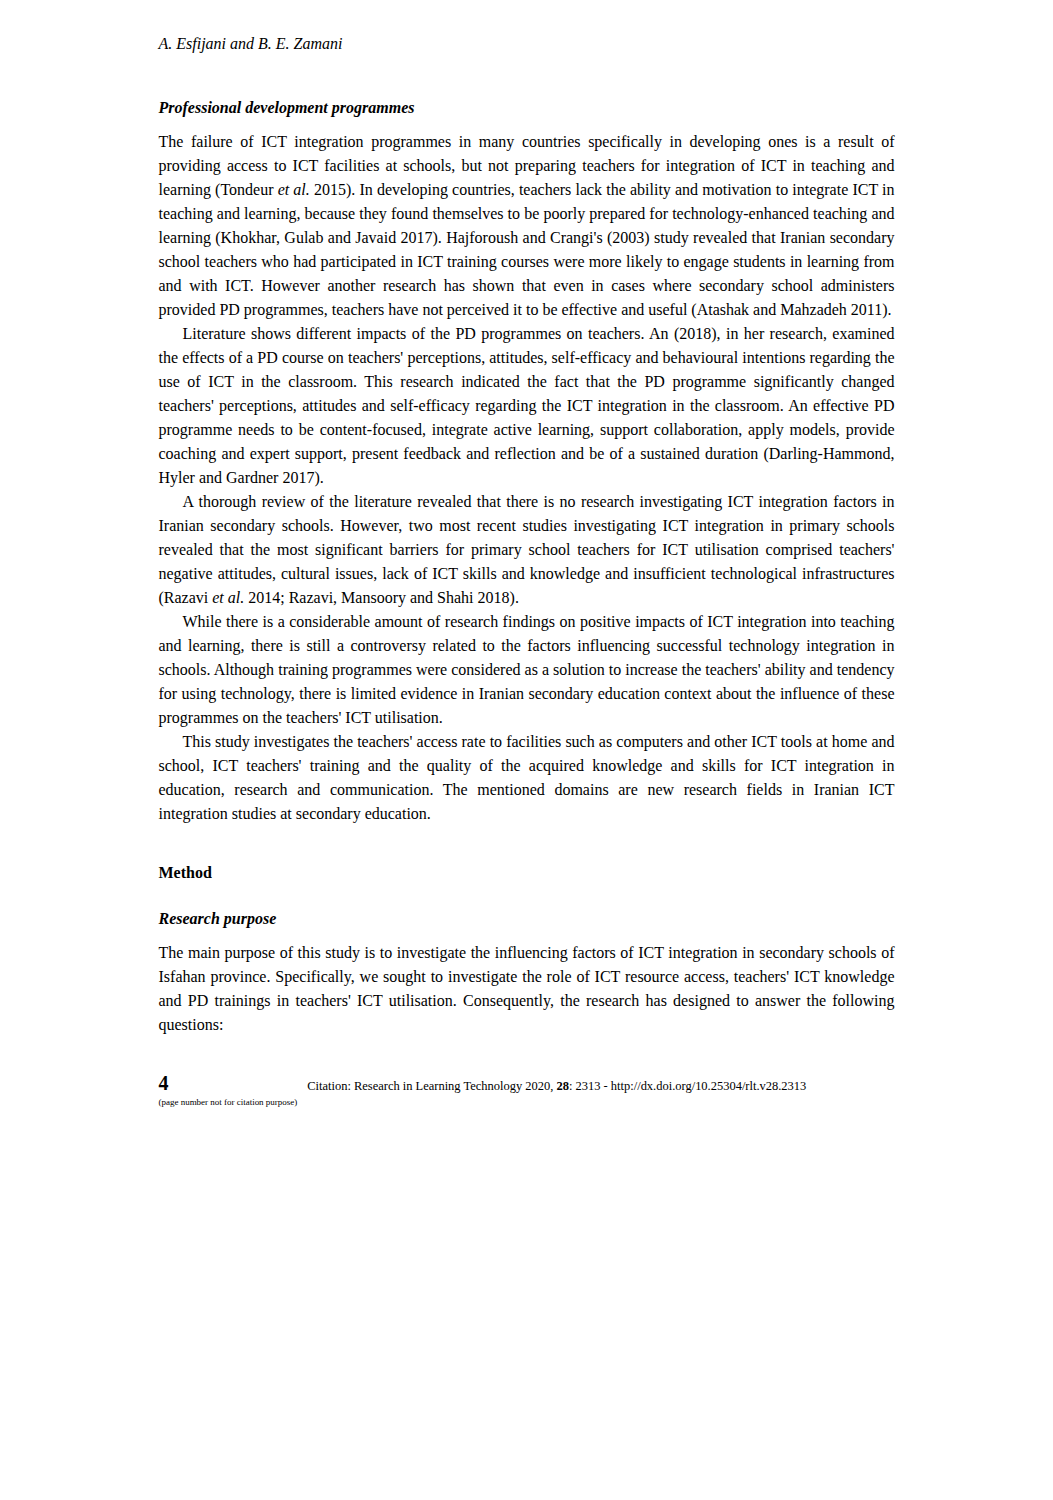A. Esfijani and B. E. Zamani
Professional development programmes
The failure of ICT integration programmes in many countries specifically in developing ones is a result of providing access to ICT facilities at schools, but not preparing teachers for integration of ICT in teaching and learning (Tondeur et al. 2015). In developing countries, teachers lack the ability and motivation to integrate ICT in teaching and learning, because they found themselves to be poorly prepared for technology-enhanced teaching and learning (Khokhar, Gulab and Javaid 2017). Hajforoush and Crangi's (2003) study revealed that Iranian secondary school teachers who had participated in ICT training courses were more likely to engage students in learning from and with ICT. However another research has shown that even in cases where secondary school administers provided PD programmes, teachers have not perceived it to be effective and useful (Atashak and Mahzadeh 2011).
Literature shows different impacts of the PD programmes on teachers. An (2018), in her research, examined the effects of a PD course on teachers' perceptions, attitudes, self-efficacy and behavioural intentions regarding the use of ICT in the classroom. This research indicated the fact that the PD programme significantly changed teachers' perceptions, attitudes and self-efficacy regarding the ICT integration in the classroom. An effective PD programme needs to be content-focused, integrate active learning, support collaboration, apply models, provide coaching and expert support, present feedback and reflection and be of a sustained duration (Darling-Hammond, Hyler and Gardner 2017).
A thorough review of the literature revealed that there is no research investigating ICT integration factors in Iranian secondary schools. However, two most recent studies investigating ICT integration in primary schools revealed that the most significant barriers for primary school teachers for ICT utilisation comprised teachers' negative attitudes, cultural issues, lack of ICT skills and knowledge and insufficient technological infrastructures (Razavi et al. 2014; Razavi, Mansoory and Shahi 2018).
While there is a considerable amount of research findings on positive impacts of ICT integration into teaching and learning, there is still a controversy related to the factors influencing successful technology integration in schools. Although training programmes were considered as a solution to increase the teachers' ability and tendency for using technology, there is limited evidence in Iranian secondary education context about the influence of these programmes on the teachers' ICT utilisation.
This study investigates the teachers' access rate to facilities such as computers and other ICT tools at home and school, ICT teachers' training and the quality of the acquired knowledge and skills for ICT integration in education, research and communication. The mentioned domains are new research fields in Iranian ICT integration studies at secondary education.
Method
Research purpose
The main purpose of this study is to investigate the influencing factors of ICT integration in secondary schools of Isfahan province. Specifically, we sought to investigate the role of ICT resource access, teachers' ICT knowledge and PD trainings in teachers' ICT utilisation. Consequently, the research has designed to answer the following questions:
4 (page number not for citation purpose)
Citation: Research in Learning Technology 2020, 28: 2313 - http://dx.doi.org/10.25304/rlt.v28.2313